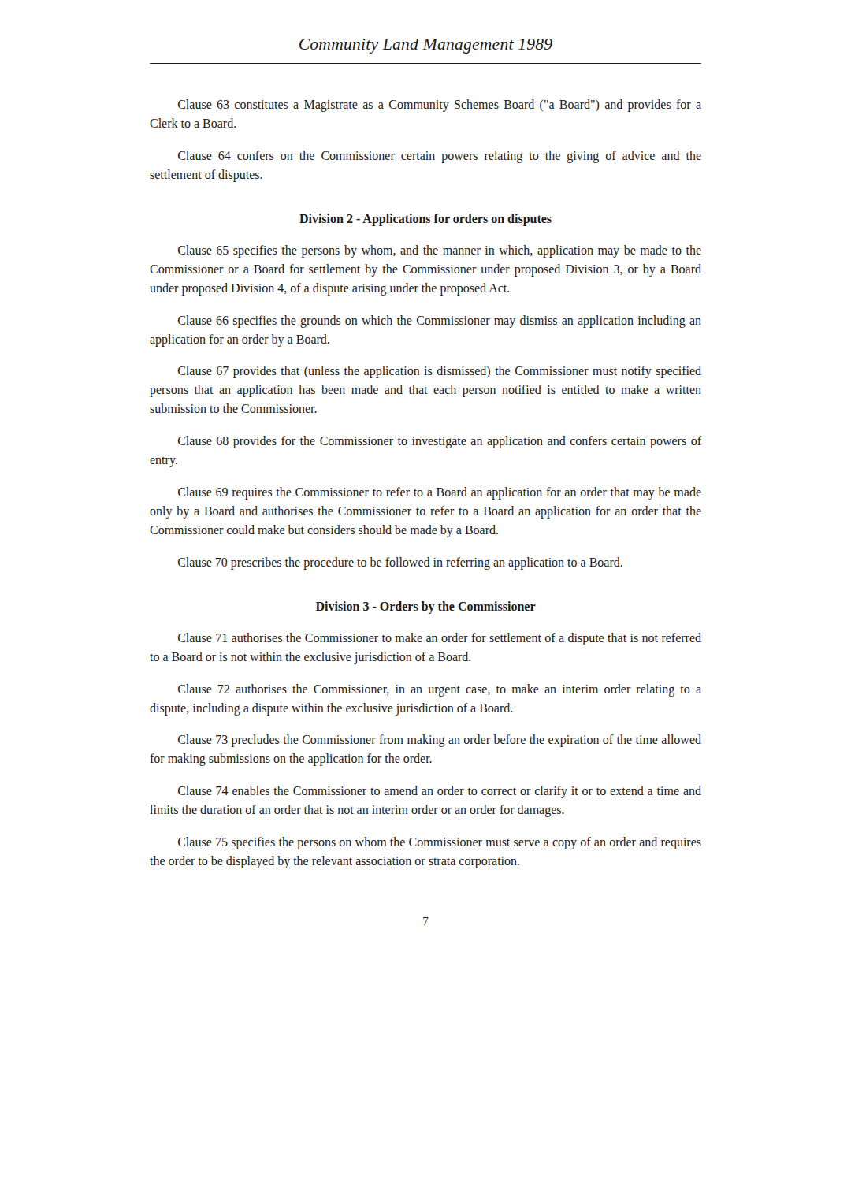Community Land Management 1989
Clause 63 constitutes a Magistrate as a Community Schemes Board ("a Board") and provides for a Clerk to a Board.
Clause 64 confers on the Commissioner certain powers relating to the giving of advice and the settlement of disputes.
Division 2 - Applications for orders on disputes
Clause 65 specifies the persons by whom, and the manner in which, application may be made to the Commissioner or a Board for settlement by the Commissioner under proposed Division 3, or by a Board under proposed Division 4, of a dispute arising under the proposed Act.
Clause 66 specifies the grounds on which the Commissioner may dismiss an application including an application for an order by a Board.
Clause 67 provides that (unless the application is dismissed) the Commissioner must notify specified persons that an application has been made and that each person notified is entitled to make a written submission to the Commissioner.
Clause 68 provides for the Commissioner to investigate an application and confers certain powers of entry.
Clause 69 requires the Commissioner to refer to a Board an application for an order that may be made only by a Board and authorises the Commissioner to refer to a Board an application for an order that the Commissioner could make but considers should be made by a Board.
Clause 70 prescribes the procedure to be followed in referring an application to a Board.
Division 3 - Orders by the Commissioner
Clause 71 authorises the Commissioner to make an order for settlement of a dispute that is not referred to a Board or is not within the exclusive jurisdiction of a Board.
Clause 72 authorises the Commissioner, in an urgent case, to make an interim order relating to a dispute, including a dispute within the exclusive jurisdiction of a Board.
Clause 73 precludes the Commissioner from making an order before the expiration of the time allowed for making submissions on the application for the order.
Clause 74 enables the Commissioner to amend an order to correct or clarify it or to extend a time and limits the duration of an order that is not an interim order or an order for damages.
Clause 75 specifies the persons on whom the Commissioner must serve a copy of an order and requires the order to be displayed by the relevant association or strata corporation.
7